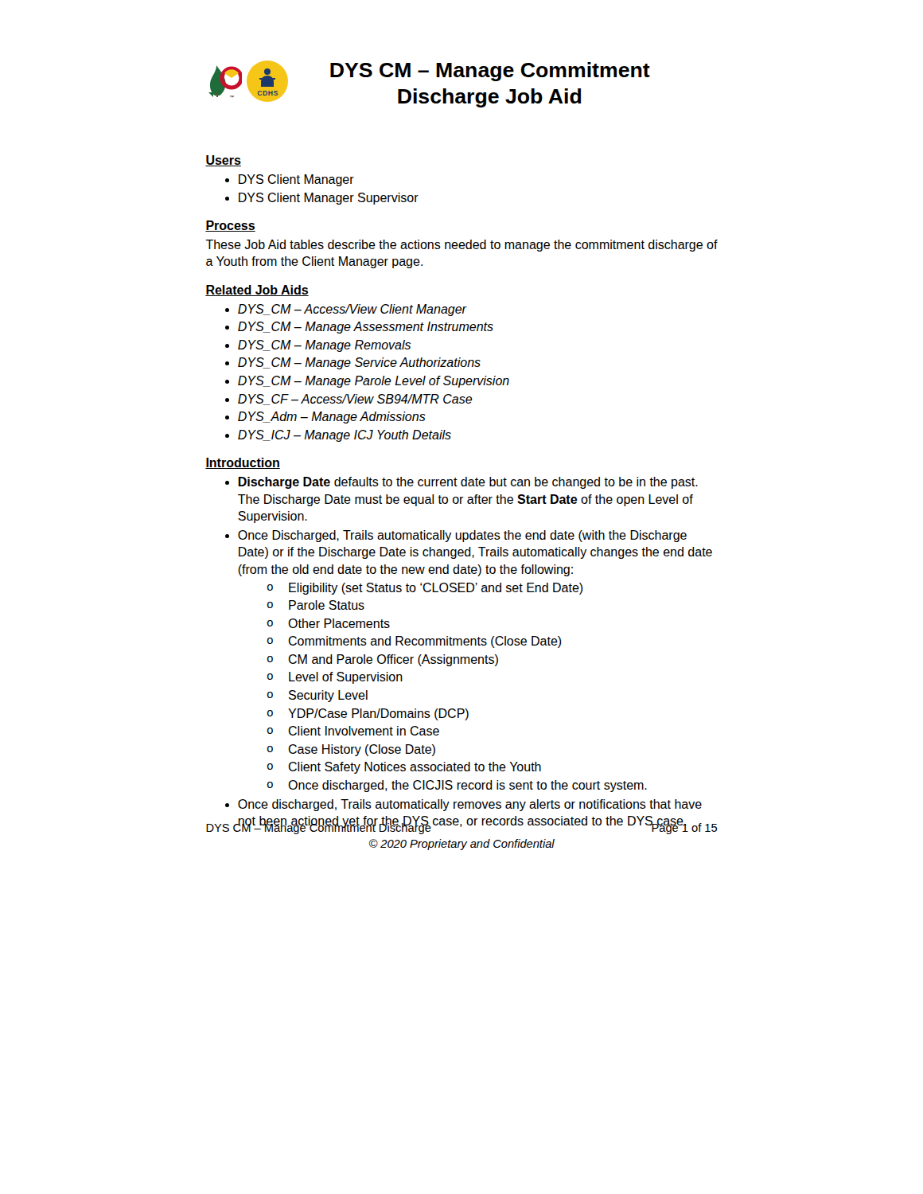™
CDHS
DYS CM – Manage Commitment
Discharge Job Aid
Users
DYS Client Manager
DYS Client Manager Supervisor
Process
These Job Aid tables describe the actions needed to manage the commitment discharge of a Youth from the Client Manager page.
Related Job Aids
DYS_CM – Access/View Client Manager
DYS_CM – Manage Assessment Instruments
DYS_CM – Manage Removals
DYS_CM – Manage Service Authorizations
DYS_CM – Manage Parole Level of Supervision
DYS_CF – Access/View SB94/MTR Case
DYS_Adm – Manage Admissions
DYS_ICJ – Manage ICJ Youth Details
Introduction
Discharge Date defaults to the current date but can be changed to be in the past. The Discharge Date must be equal to or after the Start Date of the open Level of Supervision.
Once Discharged, Trails automatically updates the end date (with the Discharge Date) or if the Discharge Date is changed, Trails automatically changes the end date (from the old end date to the new end date) to the following:
Eligibility (set Status to ‘CLOSED’ and set End Date)
Parole Status
Other Placements
Commitments and Recommitments (Close Date)
CM and Parole Officer (Assignments)
Level of Supervision
Security Level
YDP/Case Plan/Domains (DCP)
Client Involvement in Case
Case History (Close Date)
Client Safety Notices associated to the Youth
Once discharged, the CICJIS record is sent to the court system.
Once discharged, Trails automatically removes any alerts or notifications that have not been actioned yet for the DYS case, or records associated to the DYS case.
DYS CM – Manage Commitment Discharge Page 1 of 15
© 2020 Proprietary and Confidential